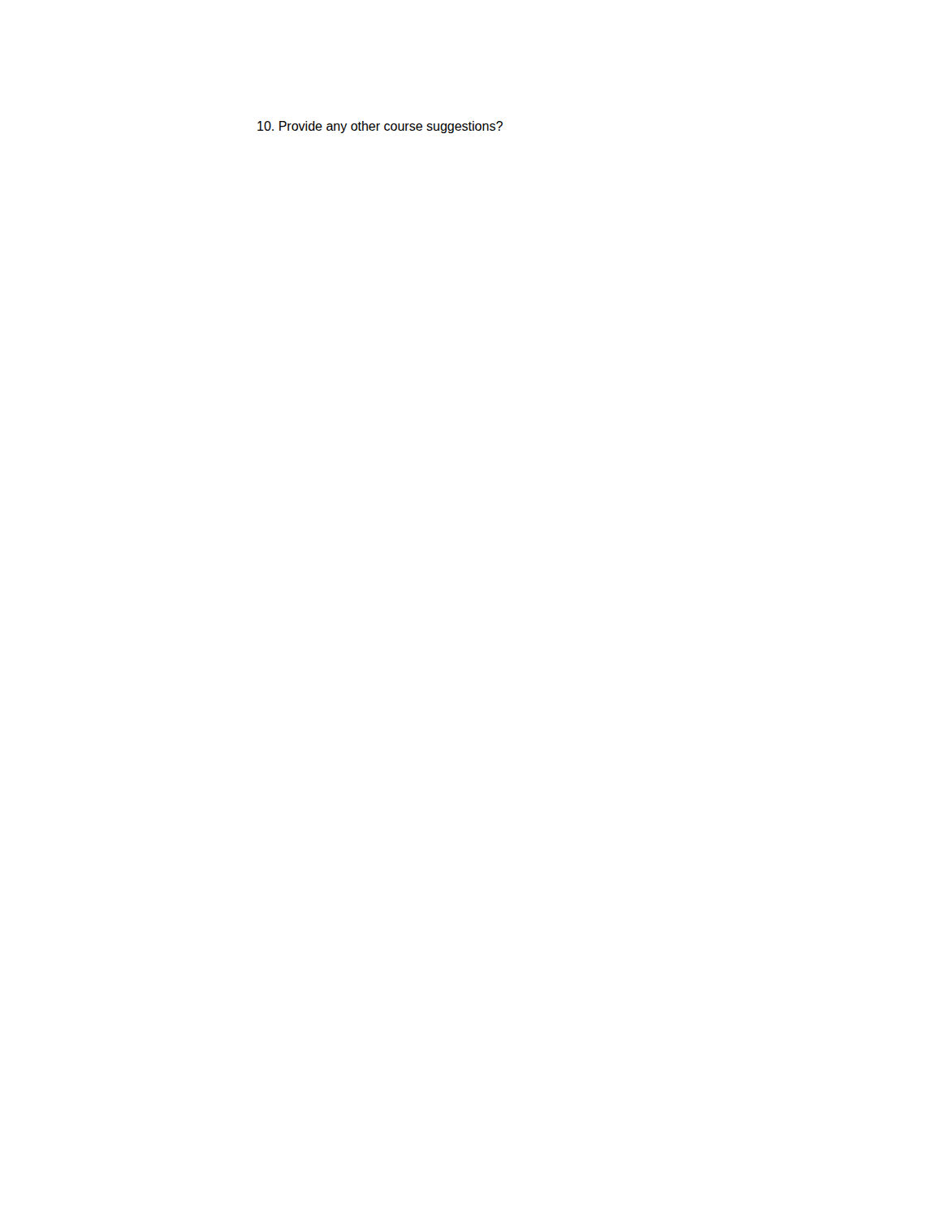10. Provide any other course suggestions?